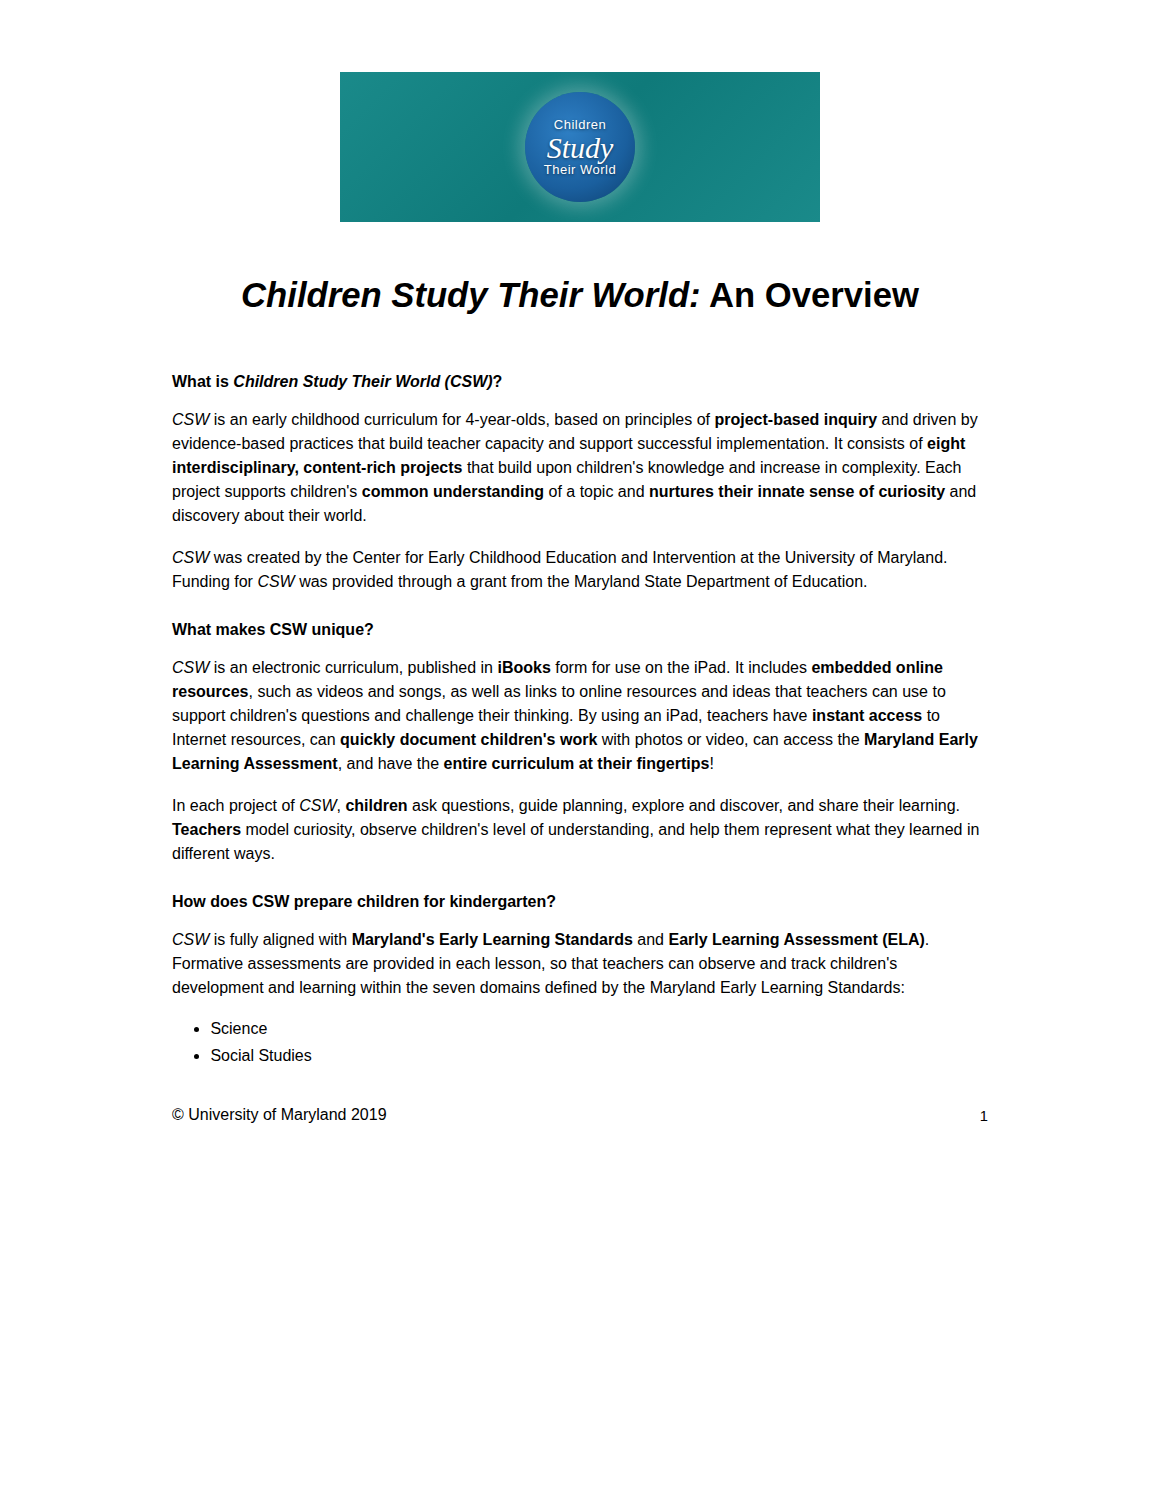Children Study Their World
Children Study Their World: An Overview
What is Children Study Their World (CSW)?
CSW is an early childhood curriculum for 4-year-olds, based on principles of project-based inquiry and driven by evidence-based practices that build teacher capacity and support successful implementation. It consists of eight interdisciplinary, content-rich projects that build upon children's knowledge and increase in complexity. Each project supports children's common understanding of a topic and nurtures their innate sense of curiosity and discovery about their world.
CSW was created by the Center for Early Childhood Education and Intervention at the University of Maryland. Funding for CSW was provided through a grant from the Maryland State Department of Education.
What makes CSW unique?
CSW is an electronic curriculum, published in iBooks form for use on the iPad. It includes embedded online resources, such as videos and songs, as well as links to online resources and ideas that teachers can use to support children's questions and challenge their thinking. By using an iPad, teachers have instant access to Internet resources, can quickly document children's work with photos or video, can access the Maryland Early Learning Assessment, and have the entire curriculum at their fingertips!
In each project of CSW, children ask questions, guide planning, explore and discover, and share their learning. Teachers model curiosity, observe children's level of understanding, and help them represent what they learned in different ways.
How does CSW prepare children for kindergarten?
CSW is fully aligned with Maryland's Early Learning Standards and Early Learning Assessment (ELA). Formative assessments are provided in each lesson, so that teachers can observe and track children's development and learning within the seven domains defined by the Maryland Early Learning Standards:
Science
Social Studies
© University of Maryland 2019 1